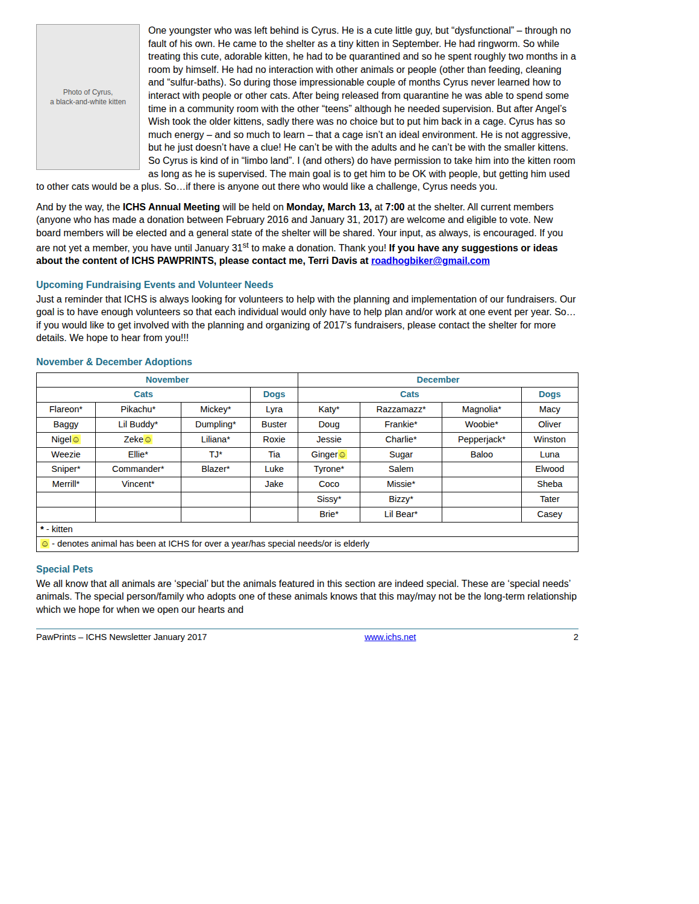Photo of Cyrus,
a black-and-white kitten
One youngster who was left behind is Cyrus. He is a cute little guy, but “dysfunctional” – through no fault of his own. He came to the shelter as a tiny kitten in September. He had ringworm. So while treating this cute, adorable kitten, he had to be quarantined and so he spent roughly two months in a room by himself. He had no interaction with other animals or people (other than feeding, cleaning and “sulfur-baths). So during those impressionable couple of months Cyrus never learned how to interact with people or other cats. After being released from quarantine he was able to spend some time in a community room with the other “teens” although he needed supervision. But after Angel’s Wish took the older kittens, sadly there was no choice but to put him back in a cage. Cyrus has so much energy – and so much to learn – that a cage isn’t an ideal environment. He is not aggressive, but he just doesn’t have a clue! He can’t be with the adults and he can’t be with the smaller kittens. So Cyrus is kind of in “limbo land”. I (and others) do have permission to take him into the kitten room as long as he is supervised. The main goal is to get him to be OK with people, but getting him used to other cats would be a plus. So…if there is anyone out there who would like a challenge, Cyrus needs you.
And by the way, the ICHS Annual Meeting will be held on Monday, March 13, at 7:00 at the shelter. All current members (anyone who has made a donation between February 2016 and January 31, 2017) are welcome and eligible to vote. New board members will be elected and a general state of the shelter will be shared. Your input, as always, is encouraged. If you are not yet a member, you have until January 31st to make a donation. Thank you! If you have any suggestions or ideas about the content of ICHS PAWPRINTS, please contact me, Terri Davis at roadhogbiker@gmail.com
Upcoming Fundraising Events and Volunteer Needs
Just a reminder that ICHS is always looking for volunteers to help with the planning and implementation of our fundraisers. Our goal is to have enough volunteers so that each individual would only have to help plan and/or work at one event per year. So…if you would like to get involved with the planning and organizing of 2017’s fundraisers, please contact the shelter for more details. We hope to hear from you!!!
November & December Adoptions
| November | December |
| --- | --- |
| Cats | Dogs | Cats | Dogs |
| Flareon* | Pikachu* | Mickey* | Lyra | Katy* | Razzamazz* | Magnolia* | Macy |
| Baggy | Lil Buddy* | Dumpling* | Buster | Doug | Frankie* | Woobie* | Oliver |
| Nigel ☺ | Zeke ☺ | Liliana* | Roxie | Jessie | Charlie* | Pepperjack* | Winston |
| Weezie | Ellie* | TJ* | Tia | Ginger ☺ | Sugar | Baloo | Luna |
| Sniper* | Commander* | Blazer* | Luke | Tyrone* | Salem | | Elwood |
| Merrill* | Vincent* | | Jake | Coco | Missie* | | Sheba |
| | | | | Sissy* | Bizzy* | | Tater |
| | | | | Brie* | Lil Bear* | | Casey |
| * - kitten |
| ☺ - denotes animal has been at ICHS for over a year/has special needs/or is elderly |
Special Pets
We all know that all animals are ‘special’ but the animals featured in this section are indeed special. These are ‘special needs’ animals. The special person/family who adopts one of these animals knows that this may/may not be the long-term relationship which we hope for when we open our hearts and
PawPrints – ICHS Newsletter January 2017 www.ichs.net 2